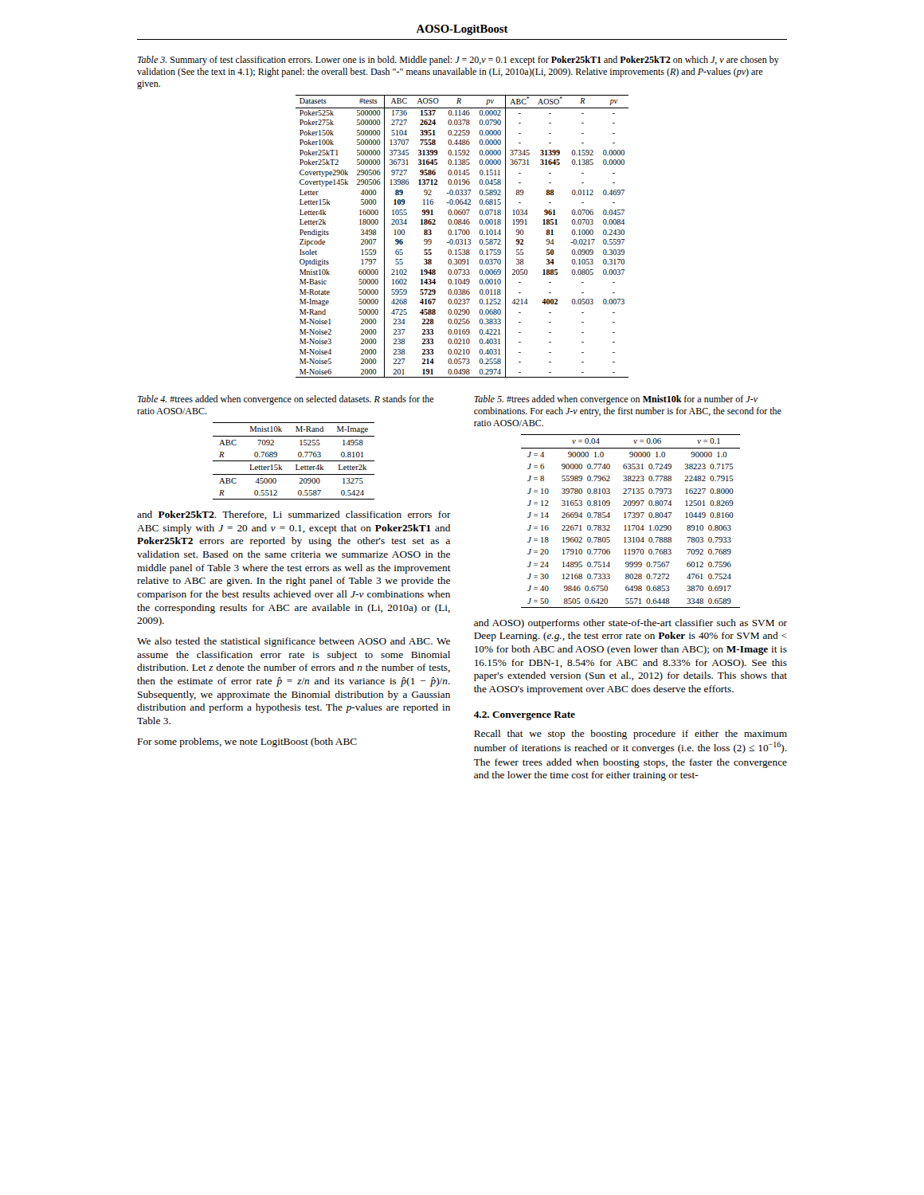AOSO-LogitBoost
Table 3. Summary of test classification errors. Lower one is in bold. Middle panel: J = 20,v = 0.1 except for Poker25kT1 and Poker25kT2 on which J, v are chosen by validation (See the text in 4.1); Right panel: the overall best. Dash "-" means unavailable in (Li, 2010a)(Li, 2009). Relative improvements (R) and P-values (pv) are given.
| Datasets | #tests | ABC | AOSO | R | pv | ABC * | AOSO * | R | pv |
| --- | --- | --- | --- | --- | --- | --- | --- | --- | --- |
| Poker525k | 500000 | 1736 | 1537 | 0.1146 | 0.0002 | - | - | - | - |
| Poker275k | 500000 | 2727 | 2624 | 0.0378 | 0.0790 | - | - | - | - |
| Poker150k | 500000 | 5104 | 3951 | 0.2259 | 0.0000 | - | - | - | - |
| Poker100k | 500000 | 13707 | 7558 | 0.4486 | 0.0000 | - | - | - | - |
| Poker25kT1 | 500000 | 37345 | 31399 | 0.1592 | 0.0000 | 37345 | 31399 | 0.1592 | 0.0000 |
| Poker25kT2 | 500000 | 36731 | 31645 | 0.1385 | 0.0000 | 36731 | 31645 | 0.1385 | 0.0000 |
| Covertype290k | 290506 | 9727 | 9586 | 0.0145 | 0.1511 | - | - | - | - |
| Covertype145k | 290506 | 13986 | 13712 | 0.0196 | 0.0458 | - | - | - | - |
| Letter | 4000 | 89 | 92 | -0.0337 | 0.5892 | 89 | 88 | 0.0112 | 0.4697 |
| Letter15k | 5000 | 109 | 116 | -0.0642 | 0.6815 | - | - | - | - |
| Letter4k | 16000 | 1055 | 991 | 0.0607 | 0.0718 | 1034 | 961 | 0.0706 | 0.0457 |
| Letter2k | 18000 | 2034 | 1862 | 0.0846 | 0.0018 | 1991 | 1851 | 0.0703 | 0.0084 |
| Pendigits | 3498 | 100 | 83 | 0.1700 | 0.1014 | 90 | 81 | 0.1000 | 0.2430 |
| Zipcode | 2007 | 96 | 99 | -0.0313 | 0.5872 | 92 | 94 | -0.0217 | 0.5597 |
| Isolet | 1559 | 65 | 55 | 0.1538 | 0.1759 | 55 | 50 | 0.0909 | 0.3039 |
| Optdigits | 1797 | 55 | 38 | 0.3091 | 0.0370 | 38 | 34 | 0.1053 | 0.3170 |
| Mnist10k | 60000 | 2102 | 1948 | 0.0733 | 0.0069 | 2050 | 1885 | 0.0805 | 0.0037 |
| M-Basic | 50000 | 1602 | 1434 | 0.1049 | 0.0010 | - | - | - | - |
| M-Rotate | 50000 | 5959 | 5729 | 0.0386 | 0.0118 | - | - | - | - |
| M-Image | 50000 | 4268 | 4167 | 0.0237 | 0.1252 | 4214 | 4002 | 0.0503 | 0.0073 |
| M-Rand | 50000 | 4725 | 4588 | 0.0290 | 0.0680 | - | - | - | - |
| M-Noise1 | 2000 | 234 | 228 | 0.0256 | 0.3833 | - | - | - | - |
| M-Noise2 | 2000 | 237 | 233 | 0.0169 | 0.4221 | - | - | - | - |
| M-Noise3 | 2000 | 238 | 233 | 0.0210 | 0.4031 | - | - | - | - |
| M-Noise4 | 2000 | 238 | 233 | 0.0210 | 0.4031 | - | - | - | - |
| M-Noise5 | 2000 | 227 | 214 | 0.0573 | 0.2558 | - | - | - | - |
| M-Noise6 | 2000 | 201 | 191 | 0.0498 | 0.2974 | - | - | - | - |
Table 4. #trees added when convergence on selected datasets. R stands for the ratio AOSO/ABC.
| | Mnist10k | M-Rand | M-Image |
| ABC | 7092 | 15255 | 14958 |
| R | 0.7689 | 0.7763 | 0.8101 |
| | Letter15k | Letter4k | Letter2k |
| ABC | 45000 | 20900 | 13275 |
| R | 0.5512 | 0.5587 | 0.5424 |
and Poker25kT2. Therefore, Li summarized classification errors for ABC simply with J = 20 and v = 0.1, except that on Poker25kT1 and Poker25kT2 errors are reported by using the other's test set as a validation set. Based on the same criteria we summarize AOSO in the middle panel of Table 3 where the test errors as well as the improvement relative to ABC are given. In the right panel of Table 3 we provide the comparison for the best results achieved over all J-v combinations when the corresponding results for ABC are available in (Li, 2010a) or (Li, 2009).
We also tested the statistical significance between AOSO and ABC. We assume the classification error rate is subject to some Binomial distribution. Let z denote the number of errors and n the number of tests, then the estimate of error rate p̂ = z/n and its variance is p̂(1 − p̂)/n. Subsequently, we approximate the Binomial distribution by a Gaussian distribution and perform a hypothesis test. The p-values are reported in Table 3.
For some problems, we note LogitBoost (both ABC
Table 5. #trees added when convergence on Mnist10k for a number of J-v combinations. For each J-v entry, the first number is for ABC, the second for the ratio AOSO/ABC.
| | v = 0.04 | v = 0.06 | v = 0.1 |
| J = 4 | 90000 1.0 | 90000 1.0 | 90000 1.0 |
| J = 6 | 90000 0.7740 | 63531 0.7249 | 38223 0.7175 |
| J = 8 | 55989 0.7962 | 38223 0.7788 | 22482 0.7915 |
| J = 10 | 39780 0.8103 | 27135 0.7973 | 16227 0.8000 |
| J = 12 | 31653 0.8109 | 20997 0.8074 | 12501 0.8269 |
| J = 14 | 26694 0.7854 | 17397 0.8047 | 10449 0.8160 |
| J = 16 | 22671 0.7832 | 11704 1.0290 | 8910 0.8063 |
| J = 18 | 19602 0.7805 | 13104 0.7888 | 7803 0.7933 |
| J = 20 | 17910 0.7706 | 11970 0.7683 | 7092 0.7689 |
| J = 24 | 14895 0.7514 | 9999 0.7567 | 6012 0.7596 |
| J = 30 | 12168 0.7333 | 8028 0.7272 | 4761 0.7524 |
| J = 40 | 9846 0.6750 | 6498 0.6853 | 3870 0.6917 |
| J = 50 | 8505 0.6420 | 5571 0.6448 | 3348 0.6589 |
and AOSO) outperforms other state-of-the-art classifier such as SVM or Deep Learning. (e.g., the test error rate on Poker is 40% for SVM and < 10% for both ABC and AOSO (even lower than ABC); on M-Image it is 16.15% for DBN-1, 8.54% for ABC and 8.33% for AOSO). See this paper's extended version (Sun et al., 2012) for details. This shows that the AOSO's improvement over ABC does deserve the efforts.
4.2. Convergence Rate
Recall that we stop the boosting procedure if either the maximum number of iterations is reached or it converges (i.e. the loss (2) ≤ 10−16). The fewer trees added when boosting stops, the faster the convergence and the lower the time cost for either training or test-